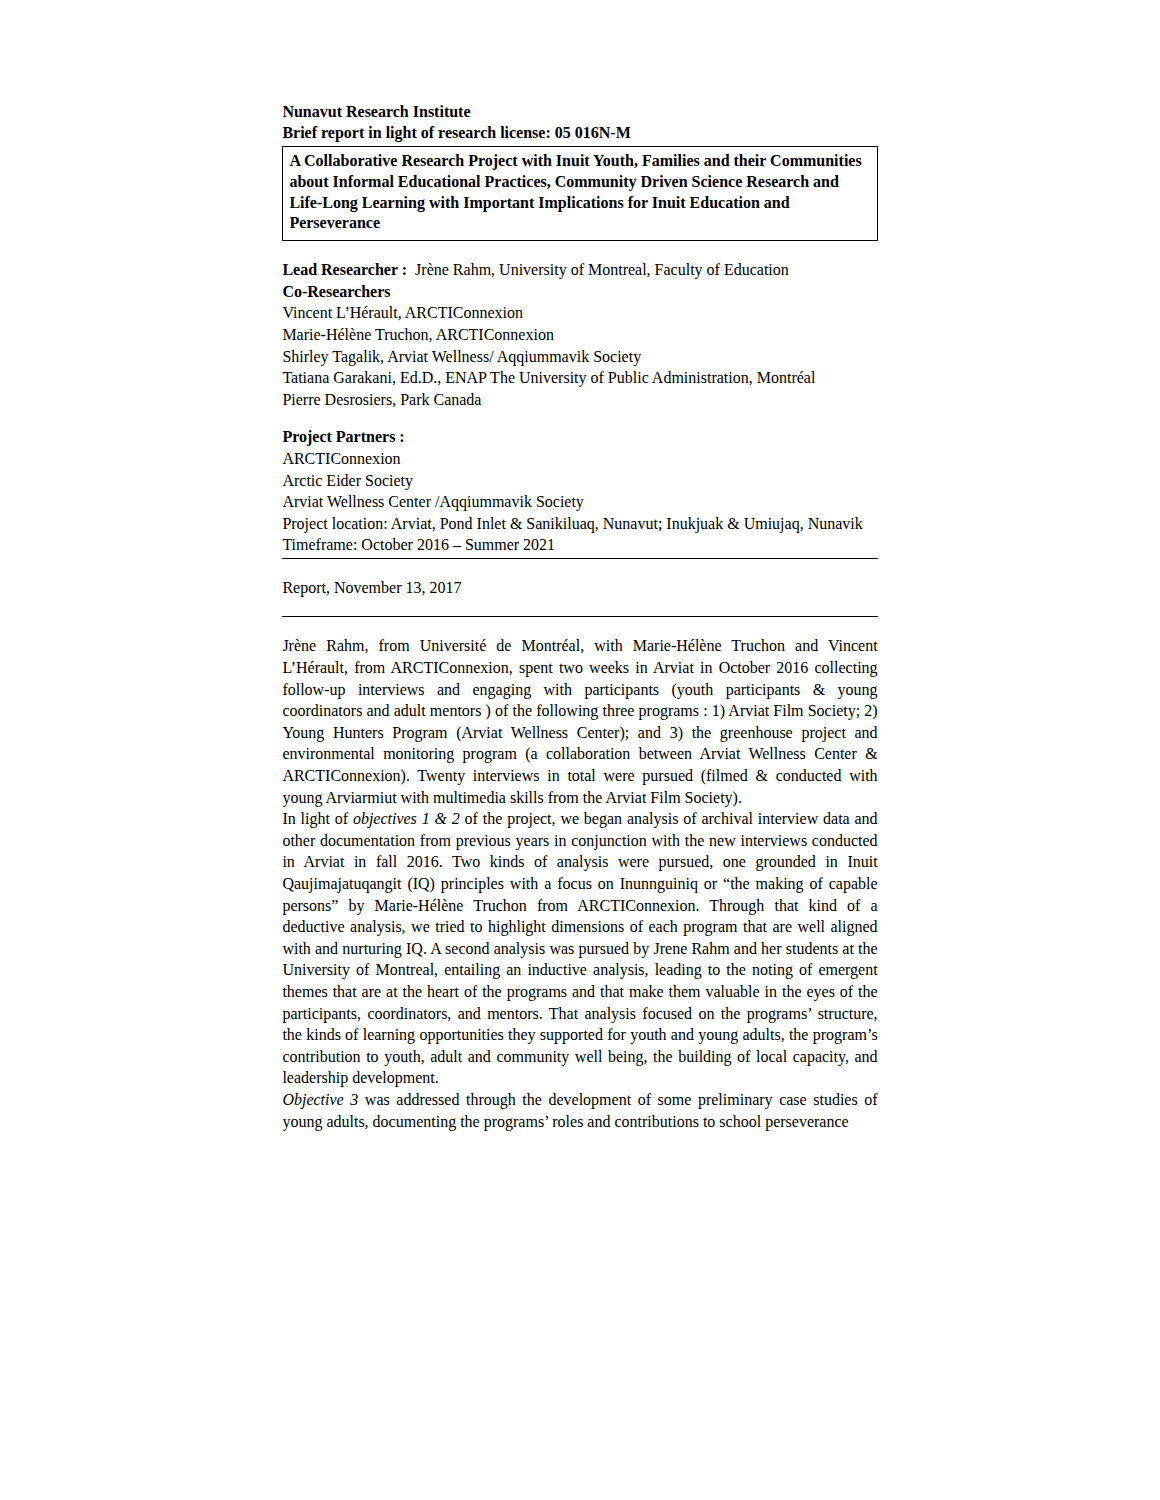Nunavut Research Institute
Brief report in light of research license: 05 016N-M
A Collaborative Research Project with Inuit Youth, Families and their Communities about Informal Educational Practices, Community Driven Science Research and Life-Long Learning with Important Implications for Inuit Education and Perseverance
Lead Researcher : Jrène Rahm, University of Montreal, Faculty of Education
Co-Researchers
Vincent L’Hérault, ARCTIConnexion
Marie-Hélène Truchon, ARCTIConnexion
Shirley Tagalik, Arviat Wellness/ Aqqiummavik Society
Tatiana Garakani, Ed.D., ENAP The University of Public Administration, Montréal
Pierre Desrosiers, Park Canada
Project Partners :
ARCTIConnexion
Arctic Eider Society
Arviat Wellness Center /Aqqiummavik Society
Project location: Arviat, Pond Inlet & Sanikiluaq, Nunavut; Inukjuak & Umiujaq, Nunavik
Timeframe: October 2016 – Summer 2021
Report, November 13, 2017
Jrène Rahm, from Université de Montréal, with Marie-Hélène Truchon and Vincent L’Hérault, from ARCTIConnexion, spent two weeks in Arviat in October 2016 collecting follow-up interviews and engaging with participants (youth participants & young coordinators and adult mentors ) of the following three programs : 1) Arviat Film Society; 2) Young Hunters Program (Arviat Wellness Center); and 3) the greenhouse project and environmental monitoring program (a collaboration between Arviat Wellness Center & ARCTIConnexion). Twenty interviews in total were pursued (filmed & conducted with young Arviarmiut with multimedia skills from the Arviat Film Society).
In light of objectives 1 & 2 of the project, we began analysis of archival interview data and other documentation from previous years in conjunction with the new interviews conducted in Arviat in fall 2016. Two kinds of analysis were pursued, one grounded in Inuit Qaujimajatuqangit (IQ) principles with a focus on Inunnguiniq or “the making of capable persons” by Marie-Hélène Truchon from ARCTIConnexion. Through that kind of a deductive analysis, we tried to highlight dimensions of each program that are well aligned with and nurturing IQ. A second analysis was pursued by Jrene Rahm and her students at the University of Montreal, entailing an inductive analysis, leading to the noting of emergent themes that are at the heart of the programs and that make them valuable in the eyes of the participants, coordinators, and mentors. That analysis focused on the programs’ structure, the kinds of learning opportunities they supported for youth and young adults, the program’s contribution to youth, adult and community well being, the building of local capacity, and leadership development.
Objective 3 was addressed through the development of some preliminary case studies of young adults, documenting the programs’ roles and contributions to school perseverance